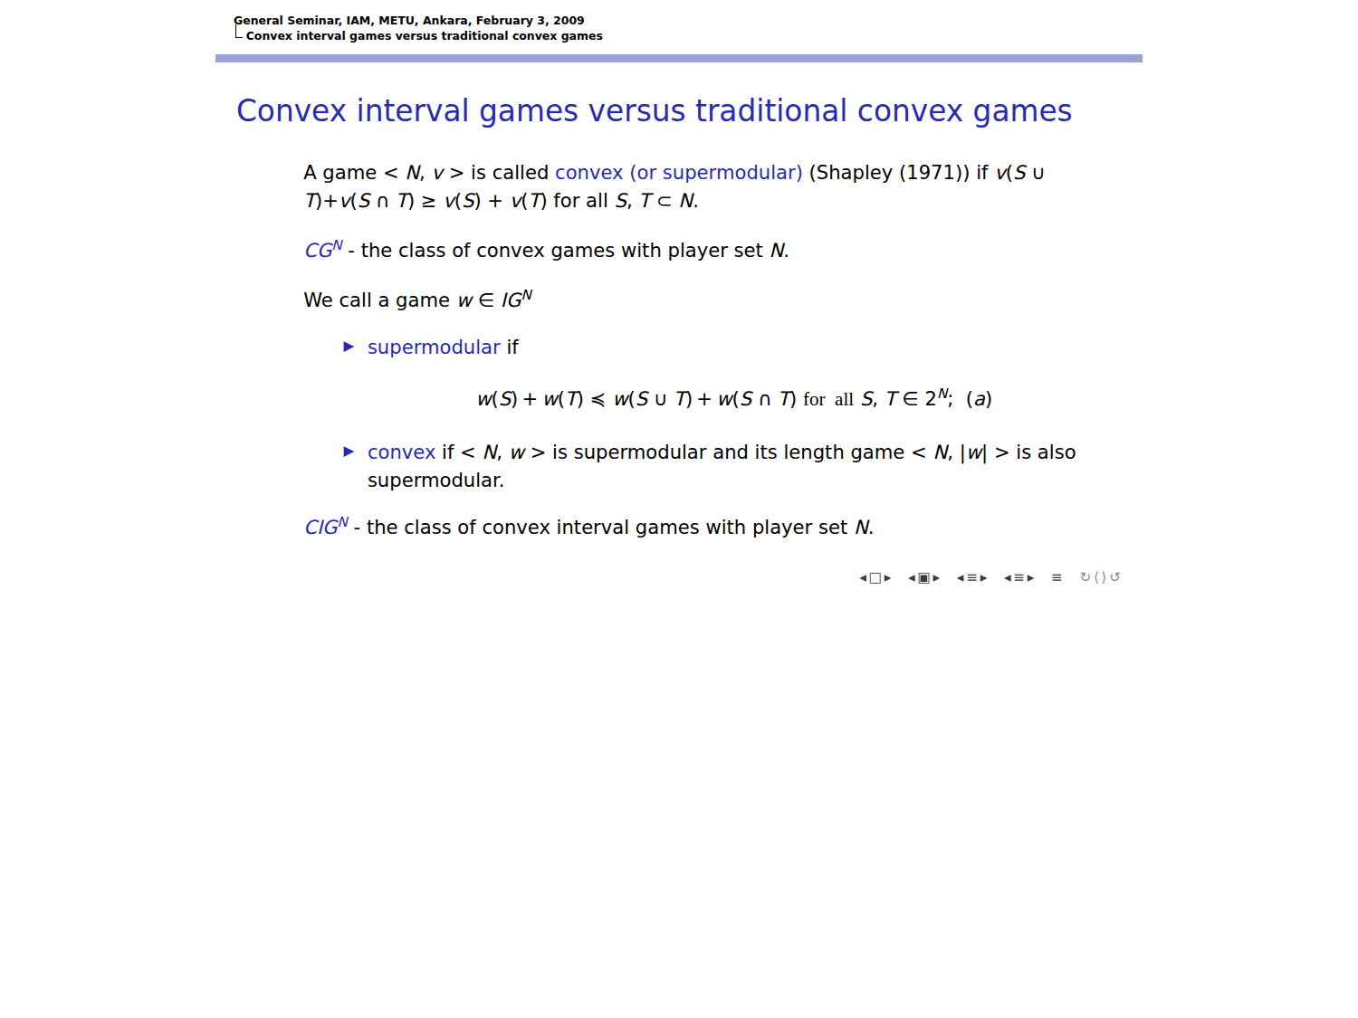General Seminar, IAM, METU, Ankara, February 3, 2009 Convex interval games versus traditional convex games
Convex interval games versus traditional convex games
A game < N, v > is called convex (or supermodular) (Shapley (1971)) if v(S ∪ T)+v(S ∩ T) ≥ v(S) + v(T) for all S, T ⊂ N.
CG N - the class of convex games with player set N.
We call a game w ∈ IG N
supermodular if
w(S) + w(T) ≼ w(S ∪ T) + w(S ∩ T) for all S, T ∈ 2N; (a)
convex if < N, w > is supermodular and its length game < N, |w| > is also supermodular.
CIG N - the class of convex interval games with player set N.
◂□▸ ◂▣▸ ◂≡▸ ◂≡▸ ≡ ↻⟨⟩↺